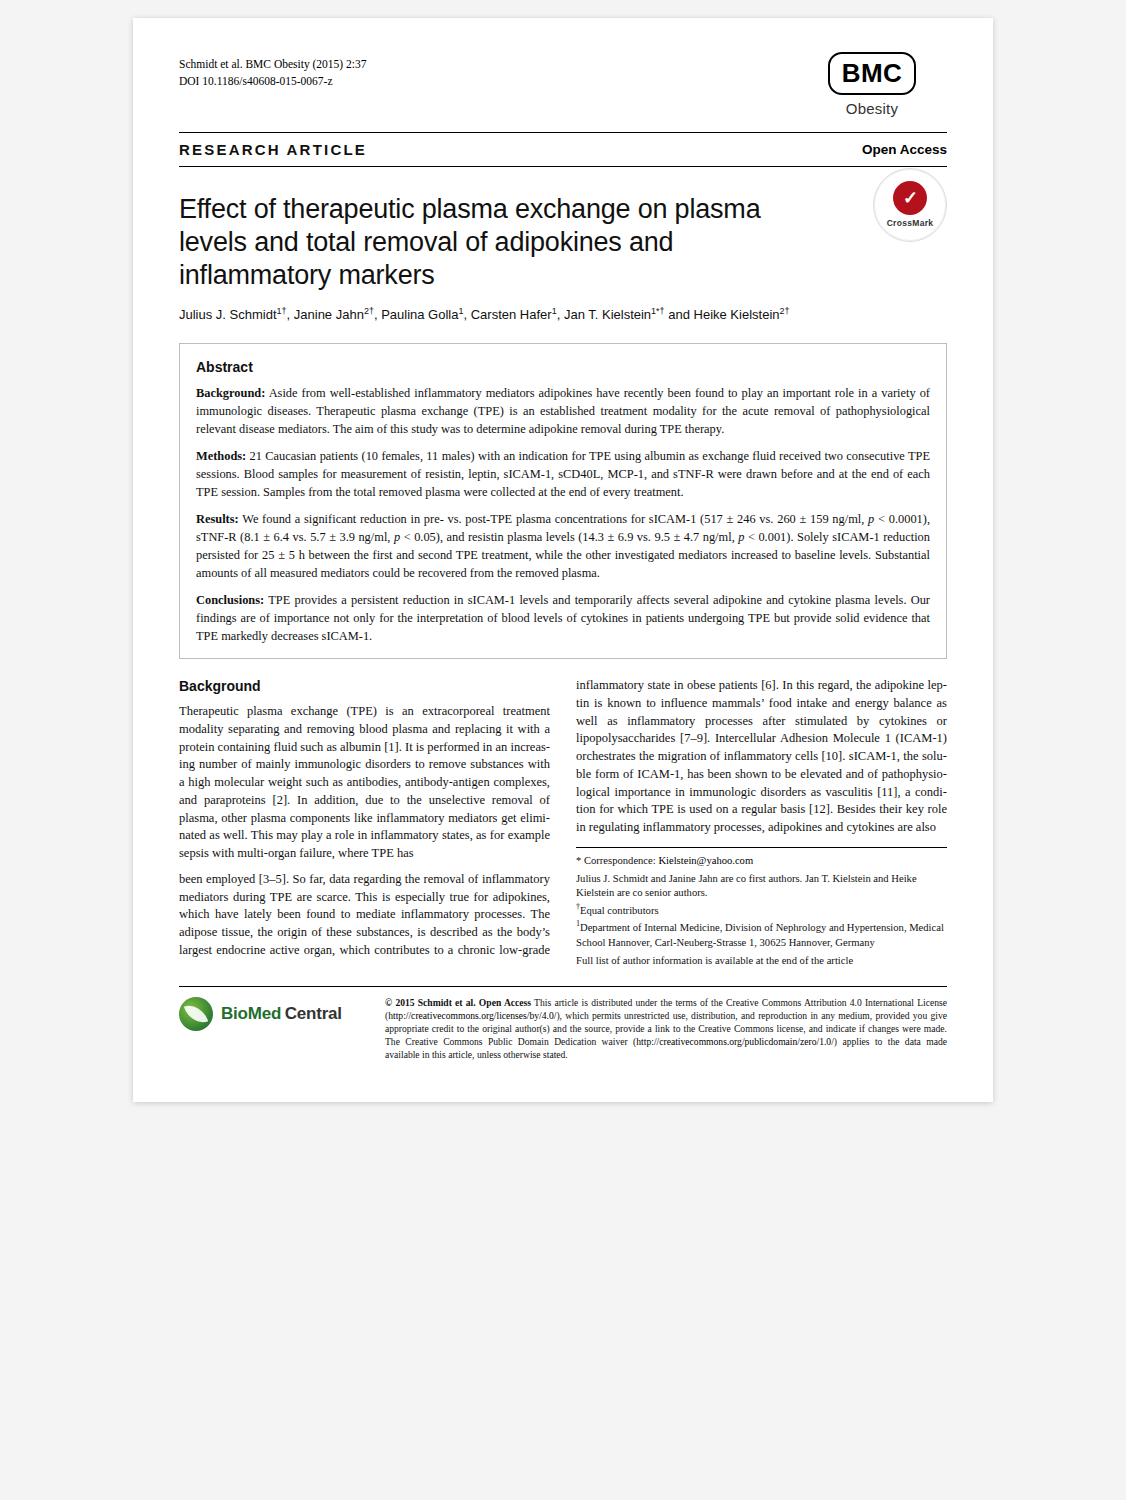Schmidt et al. BMC Obesity (2015) 2:37
DOI 10.1186/s40608-015-0067-z
BMC Obesity
Research Article
Open Access
✓
CrossMark
Effect of therapeutic plasma exchange on plasma levels and total removal of adipokines and inflammatory markers
Julius J. Schmidt1†, Janine Jahn2†, Paulina Golla1, Carsten Hafer1, Jan T. Kielstein1*† and Heike Kielstein2†
Abstract
Background: Aside from well-established inflammatory mediators adipokines have recently been found to play an important role in a variety of immunologic diseases. Therapeutic plasma exchange (TPE) is an established treatment modality for the acute removal of pathophysiological relevant disease mediators. The aim of this study was to determine adipokine removal during TPE therapy.
Methods: 21 Caucasian patients (10 females, 11 males) with an indication for TPE using albumin as exchange fluid received two consecutive TPE sessions. Blood samples for measurement of resistin, leptin, sICAM-1, sCD40L, MCP-1, and sTNF-R were drawn before and at the end of each TPE session. Samples from the total removed plasma were collected at the end of every treatment.
Results: We found a significant reduction in pre- vs. post-TPE plasma concentrations for sICAM-1 (517 ± 246 vs. 260 ± 159 ng/ml, p < 0.0001), sTNF-R (8.1 ± 6.4 vs. 5.7 ± 3.9 ng/ml, p < 0.05), and resistin plasma levels (14.3 ± 6.9 vs. 9.5 ± 4.7 ng/ml, p < 0.001). Solely sICAM-1 reduction persisted for 25 ± 5 h between the first and second TPE treatment, while the other investigated mediators increased to baseline levels. Substantial amounts of all measured mediators could be recovered from the removed plasma.
Conclusions: TPE provides a persistent reduction in sICAM-1 levels and temporarily affects several adipokine and cytokine plasma levels. Our findings are of importance not only for the interpretation of blood levels of cytokines in patients undergoing TPE but provide solid evidence that TPE markedly decreases sICAM-1.
Background
Therapeutic plasma exchange (TPE) is an extracorporeal treatment modality separating and removing blood plasma and replacing it with a protein containing fluid such as albumin [1]. It is performed in an increasing number of mainly immunologic disorders to remove substances with a high molecular weight such as antibodies, antibody-antigen complexes, and paraproteins [2]. In addition, due to the unselective removal of plasma, other plasma components like inflammatory mediators get eliminated as well. This may play a role in inflammatory states, as for example sepsis with multi-organ failure, where TPE has
been employed [3–5]. So far, data regarding the removal of inflammatory mediators during TPE are scarce. This is especially true for adipokines, which have lately been found to mediate inflammatory processes. The adipose tissue, the origin of these substances, is described as the body’s largest endocrine active organ, which contributes to a chronic low-grade inflammatory state in obese patients [6]. In this regard, the adipokine leptin is known to influence mammals’ food intake and energy balance as well as inflammatory processes after stimulated by cytokines or lipopolysaccharides [7–9]. Intercellular Adhesion Molecule 1 (ICAM-1) orchestrates the migration of inflammatory cells [10]. sICAM-1, the soluble form of ICAM-1, has been shown to be elevated and of pathophysiological importance in immunologic disorders as vasculitis [11], a condition for which TPE is used on a regular basis [12]. Besides their key role in regulating inflammatory processes, adipokines and cytokines are also
* Correspondence: Kielstein@yahoo.com
Julius J. Schmidt and Janine Jahn are co first authors. Jan T. Kielstein and Heike Kielstein are co senior authors.
†Equal contributors
1Department of Internal Medicine, Division of Nephrology and Hypertension, Medical School Hannover, Carl-Neuberg-Strasse 1, 30625 Hannover, Germany
Full list of author information is available at the end of the article
BioMed Central
© 2015 Schmidt et al. Open Access This article is distributed under the terms of the Creative Commons Attribution 4.0 International License (http://creativecommons.org/licenses/by/4.0/), which permits unrestricted use, distribution, and reproduction in any medium, provided you give appropriate credit to the original author(s) and the source, provide a link to the Creative Commons license, and indicate if changes were made. The Creative Commons Public Domain Dedication waiver (http://creativecommons.org/publicdomain/zero/1.0/) applies to the data made available in this article, unless otherwise stated.